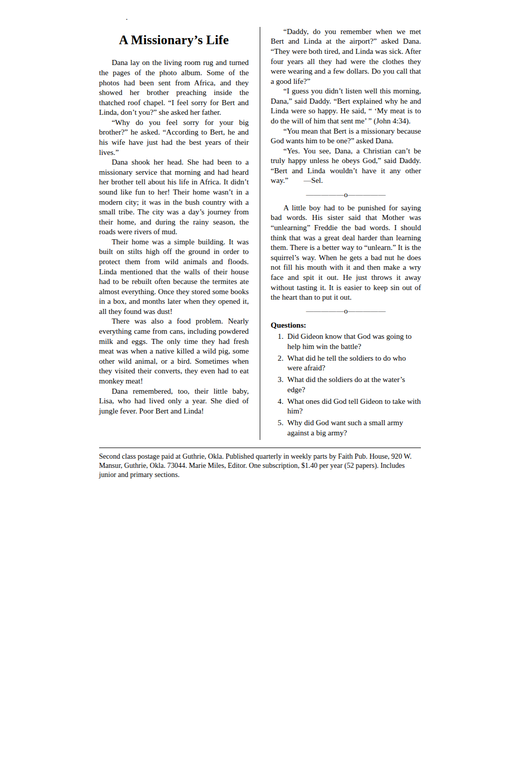.
A Missionary’s Life
Dana lay on the living room rug and turned the pages of the photo album. Some of the photos had been sent from Africa, and they showed her brother preaching inside the thatched roof chapel. “I feel sorry for Bert and Linda, don’t you?” she asked her father.
“Why do you feel sorry for your big brother?” he asked. “According to Bert, he and his wife have just had the best years of their lives.”
Dana shook her head. She had been to a missionary service that morning and had heard her brother tell about his life in Africa. It didn’t sound like fun to her! Their home wasn’t in a modern city; it was in the bush country with a small tribe. The city was a day’s journey from their home, and during the rainy season, the roads were rivers of mud.
Their home was a simple building. It was built on stilts high off the ground in order to protect them from wild animals and floods. Linda mentioned that the walls of their house had to be rebuilt often because the termites ate almost everything. Once they stored some books in a box, and months later when they opened it, all they found was dust!
There was also a food problem. Nearly everything came from cans, including powdered milk and eggs. The only time they had fresh meat was when a native killed a wild pig, some other wild animal, or a bird. Sometimes when they visited their converts, they even had to eat monkey meat!
Dana remembered, too, their little baby, Lisa, who had lived only a year. She died of jungle fever. Poor Bert and Linda!
“Daddy, do you remember when we met Bert and Linda at the airport?” asked Dana. “They were both tired, and Linda was sick. After four years all they had were the clothes they were wearing and a few dollars. Do you call that a good life?”
“I guess you didn’t listen well this morning, Dana,” said Daddy. “Bert explained why he and Linda were so happy. He said, “ ‘My meat is to do the will of him that sent me’ ” (John 4:34).
“You mean that Bert is a missionary because God wants him to be one?” asked Dana.
“Yes. You see, Dana, a Christian can’t be truly happy unless he obeys God,” said Daddy. “Bert and Linda wouldn’t have it any other way.” —Sel.
—————o—————
A little boy had to be punished for saying bad words. His sister said that Mother was “unlearning” Freddie the bad words. I should think that was a great deal harder than learning them. There is a better way to “unlearn.” It is the squirrel’s way. When he gets a bad nut he does not fill his mouth with it and then make a wry face and spit it out. He just throws it away without tasting it. It is easier to keep sin out of the heart than to put it out.
—————o—————
Questions:
Did Gideon know that God was going to help him win the battle?
What did he tell the soldiers to do who were afraid?
What did the soldiers do at the water’s edge?
What ones did God tell Gideon to take with him?
Why did God want such a small army against a big army?
Second class postage paid at Guthrie, Okla. Published quarterly in weekly parts by Faith Pub. House, 920 W. Mansur, Guthrie, Okla. 73044. Marie Miles, Editor. One subscription, $1.40 per year (52 papers). Includes junior and primary sections.